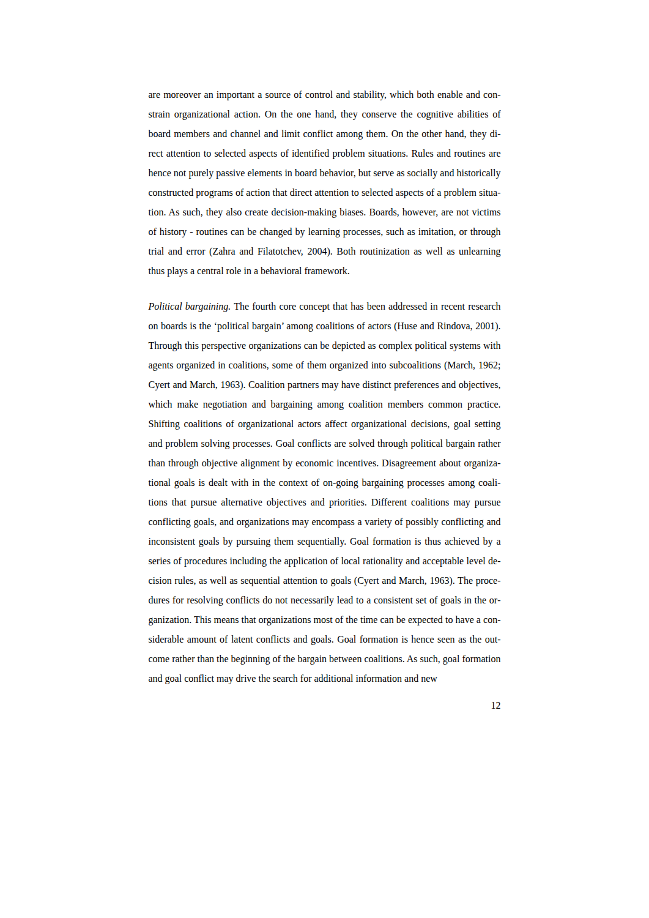are moreover an important a source of control and stability, which both enable and constrain organizational action. On the one hand, they conserve the cognitive abilities of board members and channel and limit conflict among them. On the other hand, they direct attention to selected aspects of identified problem situations. Rules and routines are hence not purely passive elements in board behavior, but serve as socially and historically constructed programs of action that direct attention to selected aspects of a problem situation. As such, they also create decision-making biases. Boards, however, are not victims of history - routines can be changed by learning processes, such as imitation, or through trial and error (Zahra and Filatotchev, 2004). Both routinization as well as unlearning thus plays a central role in a behavioral framework.
Political bargaining. The fourth core concept that has been addressed in recent research on boards is the ‘political bargain’ among coalitions of actors (Huse and Rindova, 2001). Through this perspective organizations can be depicted as complex political systems with agents organized in coalitions, some of them organized into subcoalitions (March, 1962; Cyert and March, 1963). Coalition partners may have distinct preferences and objectives, which make negotiation and bargaining among coalition members common practice. Shifting coalitions of organizational actors affect organizational decisions, goal setting and problem solving processes. Goal conflicts are solved through political bargain rather than through objective alignment by economic incentives. Disagreement about organizational goals is dealt with in the context of on-going bargaining processes among coalitions that pursue alternative objectives and priorities. Different coalitions may pursue conflicting goals, and organizations may encompass a variety of possibly conflicting and inconsistent goals by pursuing them sequentially. Goal formation is thus achieved by a series of procedures including the application of local rationality and acceptable level decision rules, as well as sequential attention to goals (Cyert and March, 1963). The procedures for resolving conflicts do not necessarily lead to a consistent set of goals in the organization. This means that organizations most of the time can be expected to have a considerable amount of latent conflicts and goals. Goal formation is hence seen as the outcome rather than the beginning of the bargain between coalitions. As such, goal formation and goal conflict may drive the search for additional information and new
12